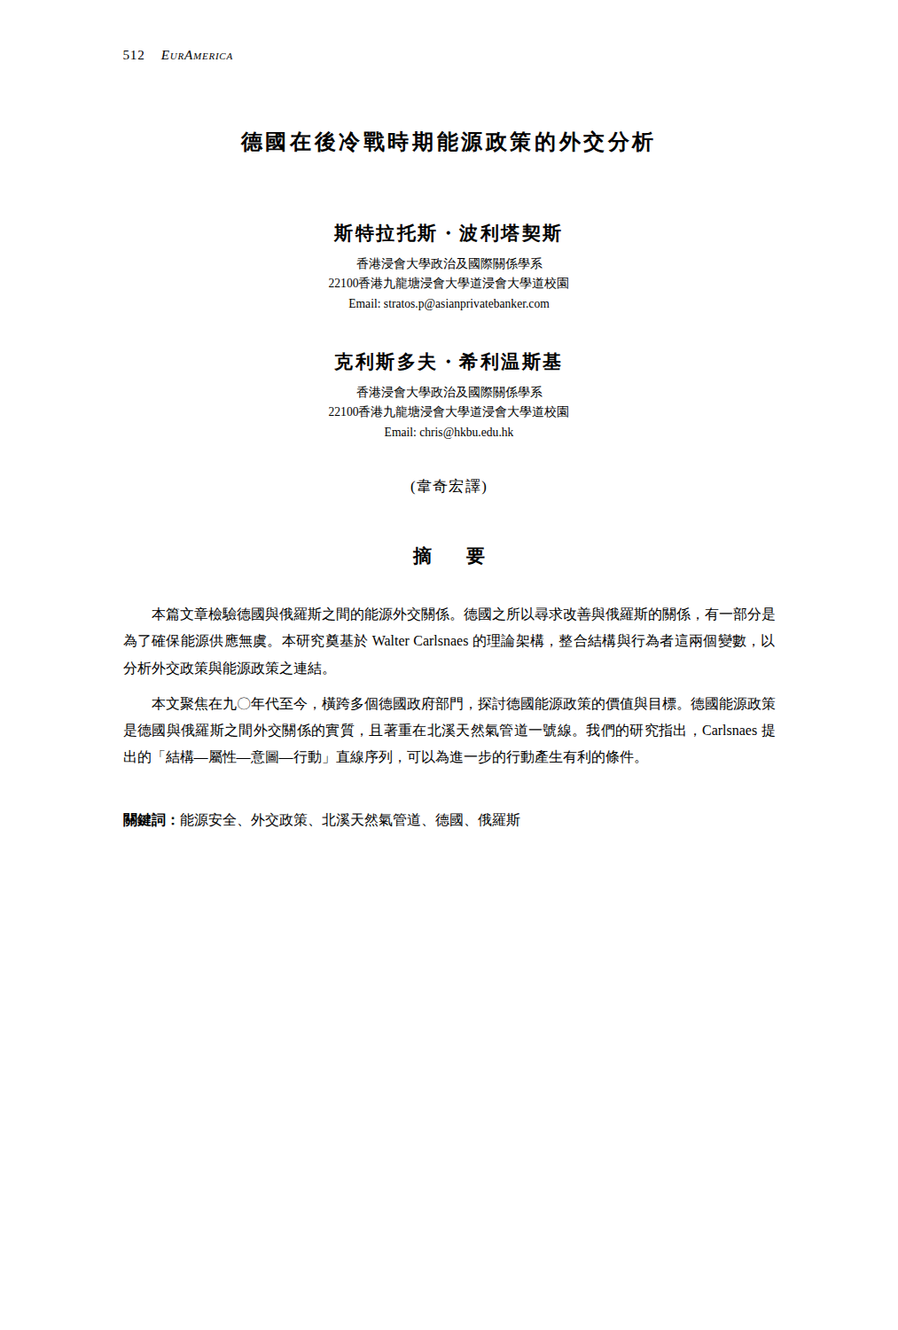512 EurAmerica
德國在後冷戰時期能源政策的外交分析
斯特拉托斯・波利塔契斯
香港浸會大學政治及國際關係學系
22100香港九龍塘浸會大學道浸會大學道校園
Email: stratos.p@asianprivatebanker.com
克利斯多夫・希利温斯基
香港浸會大學政治及國際關係學系
22100香港九龍塘浸會大學道浸會大學道校園
Email: chris@hkbu.edu.hk
(韋奇宏譯)
摘 要
本篇文章檢驗德國與俄羅斯之間的能源外交關係。德國之所以尋求改善與俄羅斯的關係，有一部分是為了確保能源供應無虞。本研究奠基於 Walter Carlsnaes 的理論架構，整合結構與行為者這兩個變數，以分析外交政策與能源政策之連結。
本文聚焦在九〇年代至今，橫跨多個德國政府部門，探討德國能源政策的價值與目標。德國能源政策是德國與俄羅斯之間外交關係的實質，且著重在北溪天然氣管道一號線。我們的研究指出，Carlsnaes 提出的「結構—屬性—意圖—行動」直線序列，可以為進一步的行動產生有利的條件。
關鍵詞：能源安全、外交政策、北溪天然氣管道、德國、俄羅斯